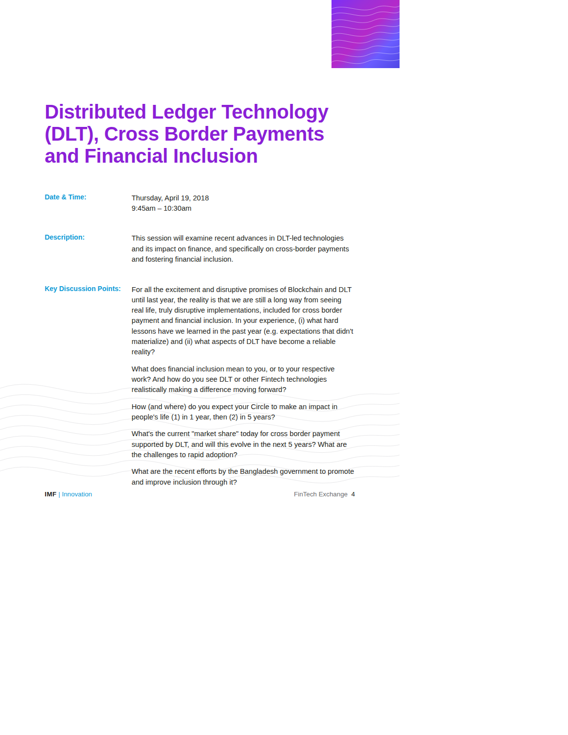Distributed Ledger Technology (DLT), Cross Border Payments and Financial Inclusion
| Date & Time: | Thursday, April 19, 2018 9:45am – 10:30am |
| Description: | This session will examine recent advances in DLT-led technologies and its impact on finance, and specifically on cross-border payments and fostering financial inclusion. |
| Key Discussion Points: | For all the excitement and disruptive promises of Blockchain and DLT until last year, the reality is that we are still a long way from seeing real life, truly disruptive implementations, included for cross border payment and financial inclusion. In your experience, (i) what hard lessons have we learned in the past year (e.g. expectations that didn't materialize) and (ii) what aspects of DLT have become a reliable reality? What does financial inclusion mean to you, or to your respective work? And how do you see DLT or other Fintech technologies realistically making a difference moving forward? How (and where) do you expect your Circle to make an impact in people's life (1) in 1 year, then (2) in 5 years? What's the current "market share" today for cross border payment supported by DLT, and will this evolve in the next 5 years? What are the challenges to rapid adoption? What are the recent efforts by the Bangladesh government to promote and improve inclusion through it? |
IMF | Innovation
FinTech Exchange 4